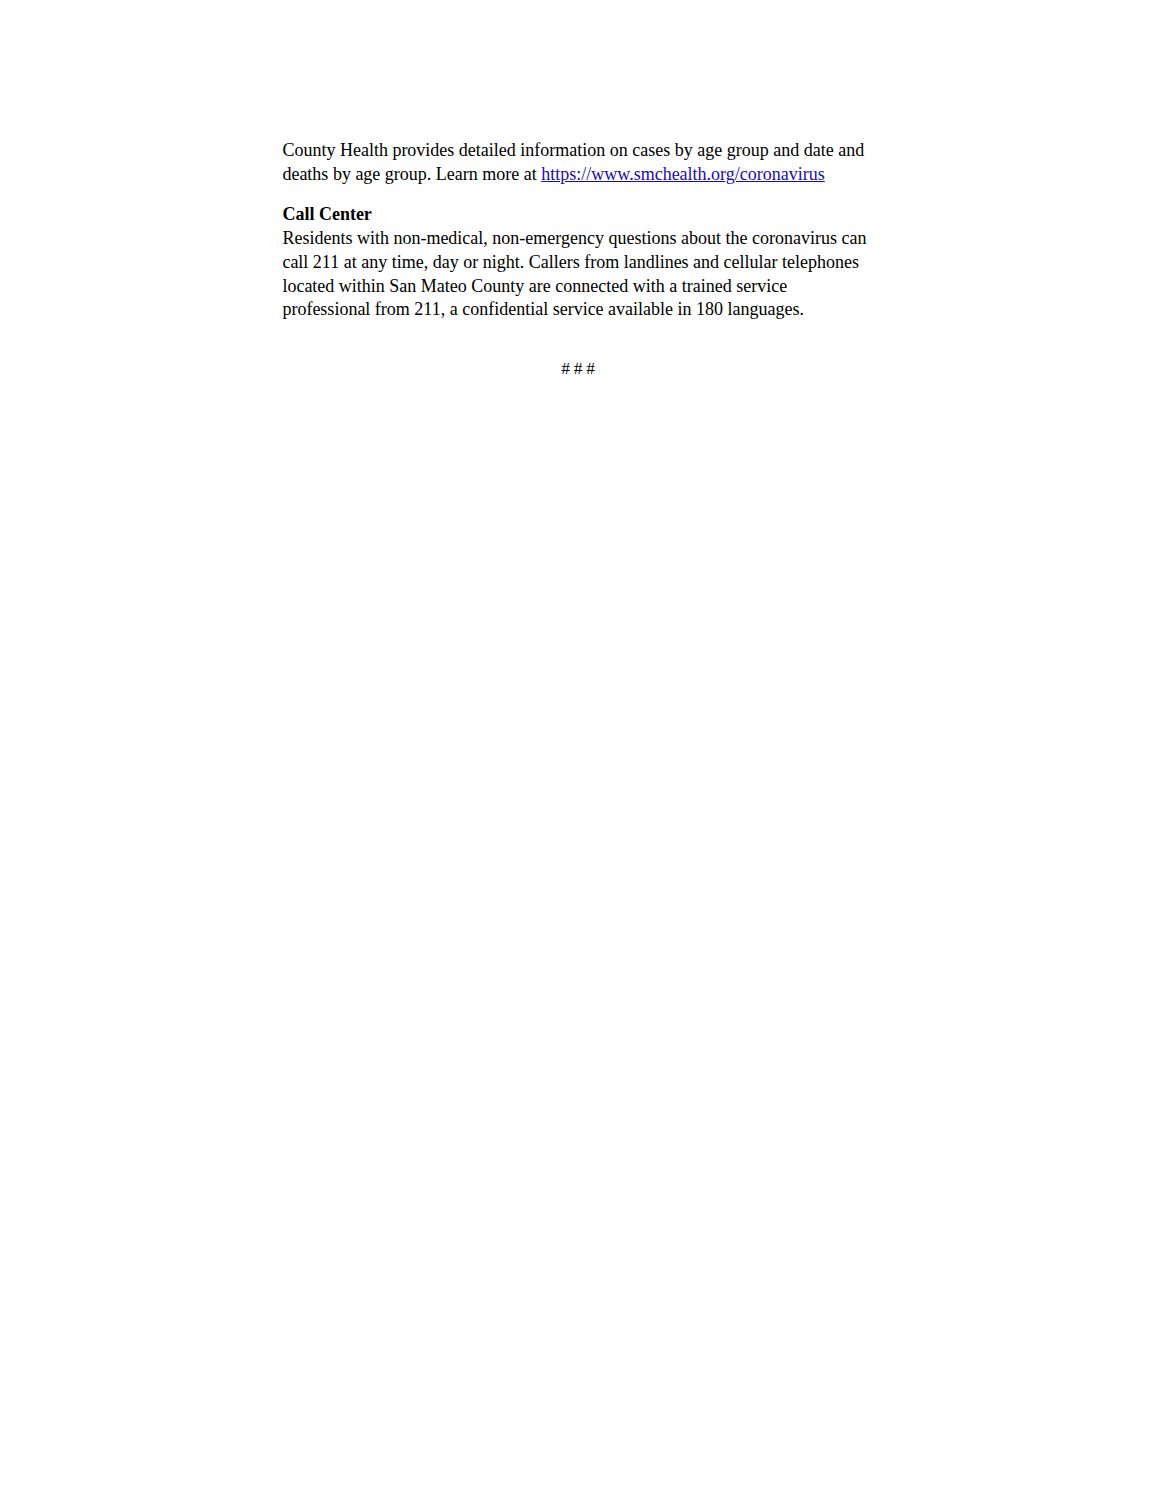County Health provides detailed information on cases by age group and date and deaths by age group. Learn more at https://www.smchealth.org/coronavirus
Call Center
Residents with non-medical, non-emergency questions about the coronavirus can call 211 at any time, day or night. Callers from landlines and cellular telephones located within San Mateo County are connected with a trained service professional from 211, a confidential service available in 180 languages.
###